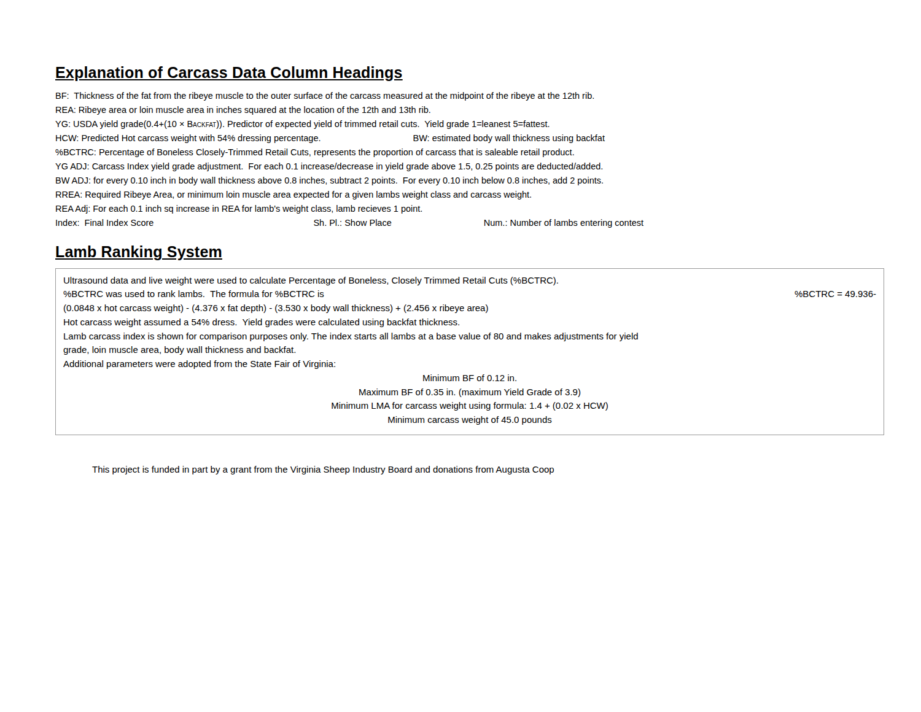Explanation of Carcass Data Column Headings
BF: Thickness of the fat from the ribeye muscle to the outer surface of the carcass measured at the midpoint of the ribeye at the 12th rib.
REA: Ribeye area or loin muscle area in inches squared at the location of the 12th and 13th rib.
YG: USDA yield grade(0.4+(10 × Backfat)). Predictor of expected yield of trimmed retail cuts. Yield grade 1=leanest 5=fattest.
HCW: Predicted Hot carcass weight with 54% dressing percentage. BW: estimated body wall thickness using backfat
%BCTRC: Percentage of Boneless Closely-Trimmed Retail Cuts, represents the proportion of carcass that is saleable retail product.
YG ADJ: Carcass Index yield grade adjustment. For each 0.1 increase/decrease in yield grade above 1.5, 0.25 points are deducted/added.
BW ADJ: for every 0.10 inch in body wall thickness above 0.8 inches, subtract 2 points. For every 0.10 inch below 0.8 inches, add 2 points.
RREA: Required Ribeye Area, or minimum loin muscle area expected for a given lambs weight class and carcass weight.
REA Adj: For each 0.1 inch sq increase in REA for lamb's weight class, lamb recieves 1 point.
Index: Final Index Score Sh. Pl.: Show Place Num.: Number of lambs entering contest
Lamb Ranking System
Ultrasound data and live weight were used to calculate Percentage of Boneless, Closely Trimmed Retail Cuts (%BCTRC).
%BCTRC was used to rank lambs. The formula for %BCTRC is%BCTRC = 49.936-
(0.0848 x hot carcass weight) - (4.376 x fat depth) - (3.530 x body wall thickness) + (2.456 x ribeye area)
Hot carcass weight assumed a 54% dress. Yield grades were calculated using backfat thickness.
Lamb carcass index is shown for comparison purposes only. The index starts all lambs at a base value of 80 and makes adjustments for yield
grade, loin muscle area, body wall thickness and backfat.
Additional parameters were adopted from the State Fair of Virginia:
Minimum BF of 0.12 in.
Maximum BF of 0.35 in. (maximum Yield Grade of 3.9)
Minimum LMA for carcass weight using formula: 1.4 + (0.02 x HCW)
Minimum carcass weight of 45.0 pounds
This project is funded in part by a grant from the Virginia Sheep Industry Board and donations from Augusta Coop